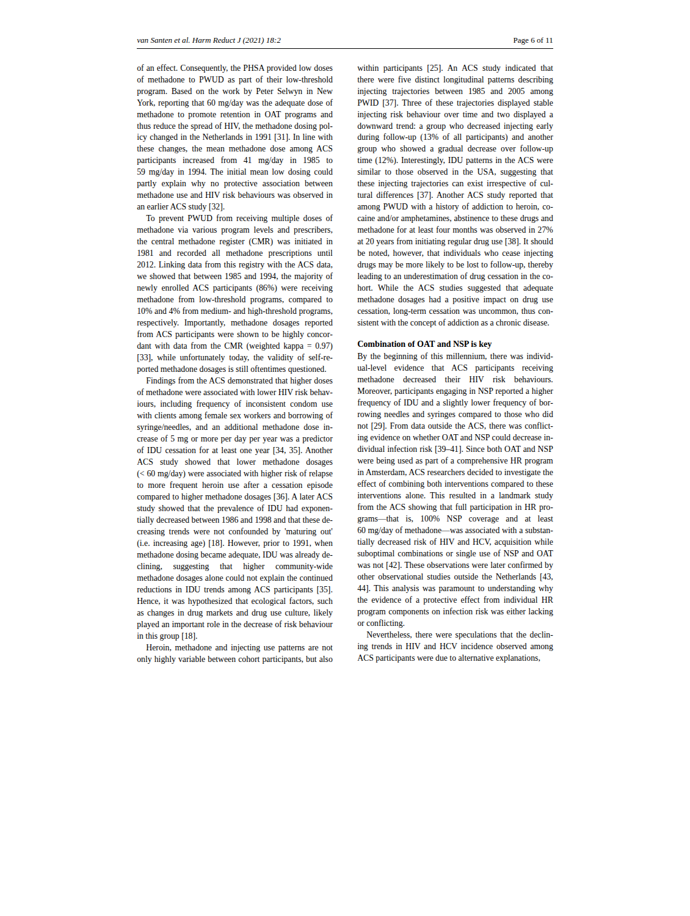van Santen et al. Harm Reduct J (2021) 18:2
Page 6 of 11
of an effect. Consequently, the PHSA provided low doses of methadone to PWUD as part of their low-threshold program. Based on the work by Peter Selwyn in New York, reporting that 60 mg/day was the adequate dose of methadone to promote retention in OAT programs and thus reduce the spread of HIV, the methadone dosing policy changed in the Netherlands in 1991 [31]. In line with these changes, the mean methadone dose among ACS participants increased from 41 mg/day in 1985 to 59 mg/day in 1994. The initial mean low dosing could partly explain why no protective association between methadone use and HIV risk behaviours was observed in an earlier ACS study [32].
To prevent PWUD from receiving multiple doses of methadone via various program levels and prescribers, the central methadone register (CMR) was initiated in 1981 and recorded all methadone prescriptions until 2012. Linking data from this registry with the ACS data, we showed that between 1985 and 1994, the majority of newly enrolled ACS participants (86%) were receiving methadone from low-threshold programs, compared to 10% and 4% from medium- and high-threshold programs, respectively. Importantly, methadone dosages reported from ACS participants were shown to be highly concordant with data from the CMR (weighted kappa = 0.97) [33], while unfortunately today, the validity of self-reported methadone dosages is still oftentimes questioned.
Findings from the ACS demonstrated that higher doses of methadone were associated with lower HIV risk behaviours, including frequency of inconsistent condom use with clients among female sex workers and borrowing of syringe/needles, and an additional methadone dose increase of 5 mg or more per day per year was a predictor of IDU cessation for at least one year [34, 35]. Another ACS study showed that lower methadone dosages (< 60 mg/day) were associated with higher risk of relapse to more frequent heroin use after a cessation episode compared to higher methadone dosages [36]. A later ACS study showed that the prevalence of IDU had exponentially decreased between 1986 and 1998 and that these decreasing trends were not confounded by 'maturing out' (i.e. increasing age) [18]. However, prior to 1991, when methadone dosing became adequate, IDU was already declining, suggesting that higher community-wide methadone dosages alone could not explain the continued reductions in IDU trends among ACS participants [35]. Hence, it was hypothesized that ecological factors, such as changes in drug markets and drug use culture, likely played an important role in the decrease of risk behaviour in this group [18].
Heroin, methadone and injecting use patterns are not only highly variable between cohort participants, but also within participants [25]. An ACS study indicated that there were five distinct longitudinal patterns describing injecting trajectories between 1985 and 2005 among PWID [37]. Three of these trajectories displayed stable injecting risk behaviour over time and two displayed a downward trend: a group who decreased injecting early during follow-up (13% of all participants) and another group who showed a gradual decrease over follow-up time (12%). Interestingly, IDU patterns in the ACS were similar to those observed in the USA, suggesting that these injecting trajectories can exist irrespective of cultural differences [37]. Another ACS study reported that among PWUD with a history of addiction to heroin, cocaine and/or amphetamines, abstinence to these drugs and methadone for at least four months was observed in 27% at 20 years from initiating regular drug use [38]. It should be noted, however, that individuals who cease injecting drugs may be more likely to be lost to follow-up, thereby leading to an underestimation of drug cessation in the cohort. While the ACS studies suggested that adequate methadone dosages had a positive impact on drug use cessation, long-term cessation was uncommon, thus consistent with the concept of addiction as a chronic disease.
Combination of OAT and NSP is key
By the beginning of this millennium, there was individual-level evidence that ACS participants receiving methadone decreased their HIV risk behaviours. Moreover, participants engaging in NSP reported a higher frequency of IDU and a slightly lower frequency of borrowing needles and syringes compared to those who did not [29]. From data outside the ACS, there was conflicting evidence on whether OAT and NSP could decrease individual infection risk [39–41]. Since both OAT and NSP were being used as part of a comprehensive HR program in Amsterdam, ACS researchers decided to investigate the effect of combining both interventions compared to these interventions alone. This resulted in a landmark study from the ACS showing that full participation in HR programs—that is, 100% NSP coverage and at least 60 mg/day of methadone—was associated with a substantially decreased risk of HIV and HCV, acquisition while suboptimal combinations or single use of NSP and OAT was not [42]. These observations were later confirmed by other observational studies outside the Netherlands [43, 44]. This analysis was paramount to understanding why the evidence of a protective effect from individual HR program components on infection risk was either lacking or conflicting.
Nevertheless, there were speculations that the declining trends in HIV and HCV incidence observed among ACS participants were due to alternative explanations,